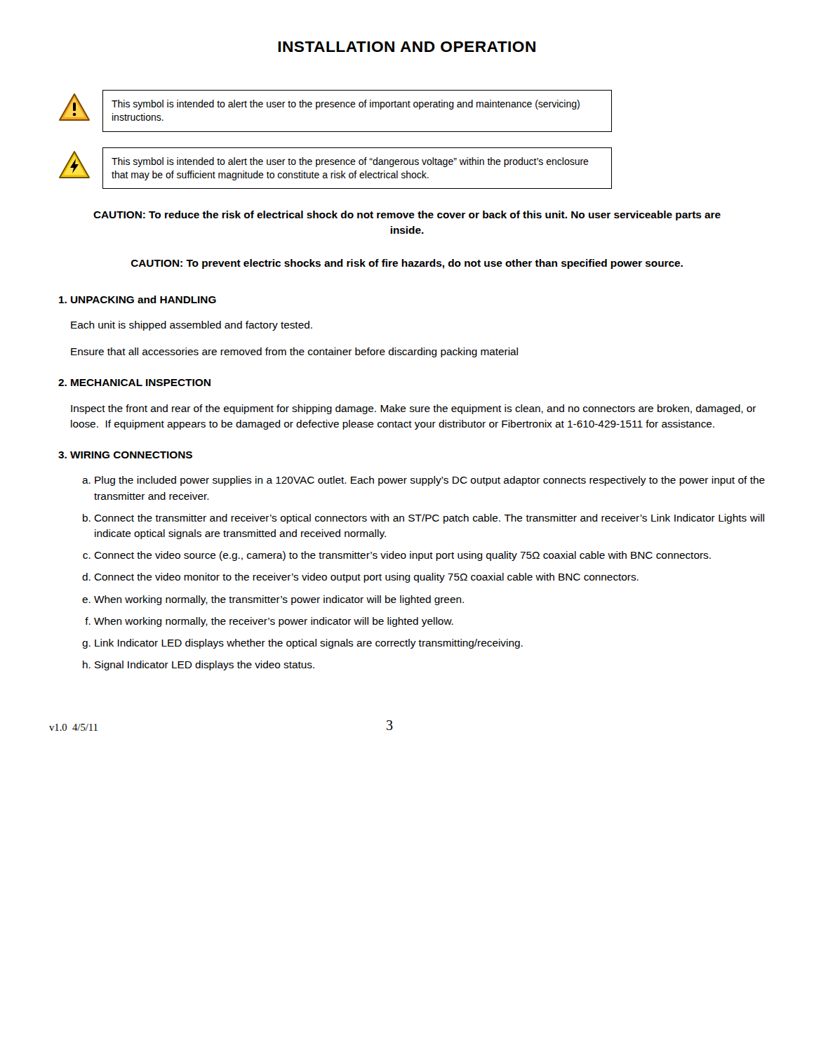INSTALLATION AND OPERATION
This symbol is intended to alert the user to the presence of important operating and maintenance (servicing) instructions.
This symbol is intended to alert the user to the presence of “dangerous voltage” within the product’s enclosure that may be of sufficient magnitude to constitute a risk of electrical shock.
CAUTION: To reduce the risk of electrical shock do not remove the cover or back of this unit. No user serviceable parts are inside.
CAUTION: To prevent electric shocks and risk of fire hazards, do not use other than specified power source.
UNPACKING and HANDLING
Each unit is shipped assembled and factory tested.
Ensure that all accessories are removed from the container before discarding packing material
MECHANICAL INSPECTION
Inspect the front and rear of the equipment for shipping damage. Make sure the equipment is clean, and no connectors are broken, damaged, or loose. If equipment appears to be damaged or defective please contact your distributor or Fibertronix at 1-610-429-1511 for assistance.
WIRING CONNECTIONS
Plug the included power supplies in a 120VAC outlet. Each power supply’s DC output adaptor connects respectively to the power input of the transmitter and receiver.
Connect the transmitter and receiver’s optical connectors with an ST/PC patch cable. The transmitter and receiver’s Link Indicator Lights will indicate optical signals are transmitted and received normally.
Connect the video source (e.g., camera) to the transmitter’s video input port using quality 75Ω coaxial cable with BNC connectors.
Connect the video monitor to the receiver’s video output port using quality 75Ω coaxial cable with BNC connectors.
When working normally, the transmitter’s power indicator will be lighted green.
When working normally, the receiver’s power indicator will be lighted yellow.
Link Indicator LED displays whether the optical signals are correctly transmitting/receiving.
Signal Indicator LED displays the video status.
v1.0 4/5/11
3